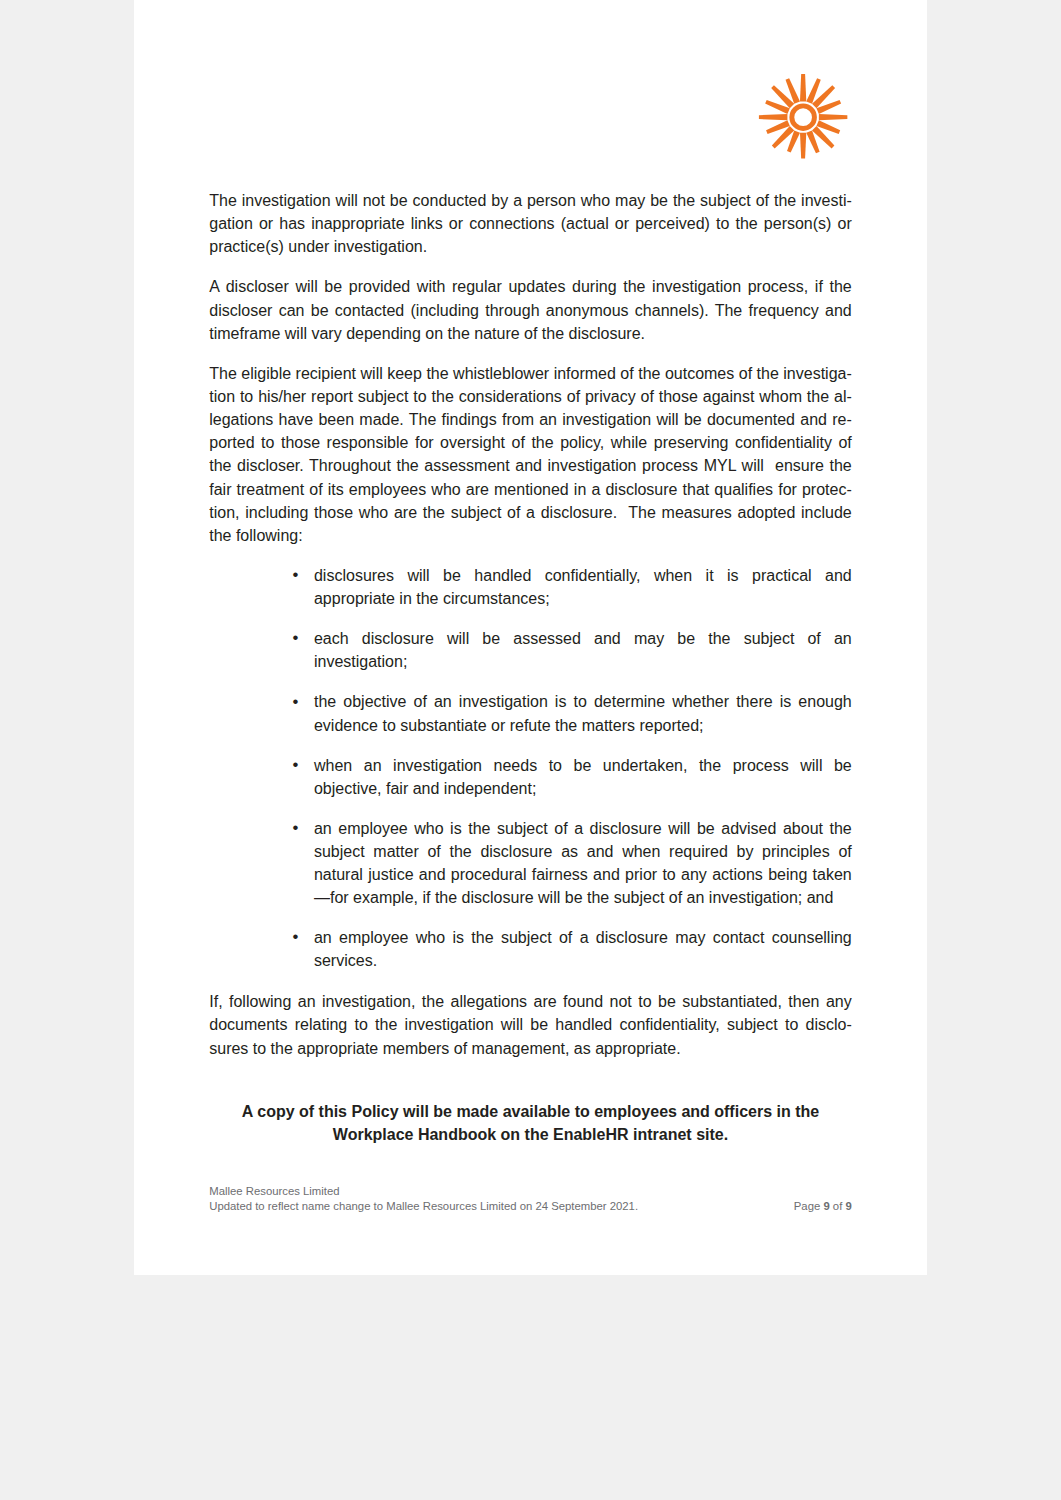The investigation will not be conducted by a person who may be the subject of the investigation or has inappropriate links or connections (actual or perceived) to the person(s) or practice(s) under investigation.
A discloser will be provided with regular updates during the investigation process, if the discloser can be contacted (including through anonymous channels). The frequency and timeframe will vary depending on the nature of the disclosure.
The eligible recipient will keep the whistleblower informed of the outcomes of the investigation to his/her report subject to the considerations of privacy of those against whom the allegations have been made. The findings from an investigation will be documented and reported to those responsible for oversight of the policy, while preserving confidentiality of the discloser. Throughout the assessment and investigation process MYL will ensure the fair treatment of its employees who are mentioned in a disclosure that qualifies for protection, including those who are the subject of a disclosure. The measures adopted include the following:
disclosures will be handled confidentially, when it is practical and appropriate in the circumstances;
each disclosure will be assessed and may be the subject of an investigation;
the objective of an investigation is to determine whether there is enough evidence to substantiate or refute the matters reported;
when an investigation needs to be undertaken, the process will be objective, fair and independent;
an employee who is the subject of a disclosure will be advised about the subject matter of the disclosure as and when required by principles of natural justice and procedural fairness and prior to any actions being taken—for example, if the disclosure will be the subject of an investigation; and
an employee who is the subject of a disclosure may contact counselling services.
If, following an investigation, the allegations are found not to be substantiated, then any documents relating to the investigation will be handled confidentiality, subject to disclosures to the appropriate members of management, as appropriate.
A copy of this Policy will be made available to employees and officers in the Workplace Handbook on the EnableHR intranet site.
Mallee Resources Limited
Updated to reflect name change to Mallee Resources Limited on 24 September 2021.
Page 9 of 9